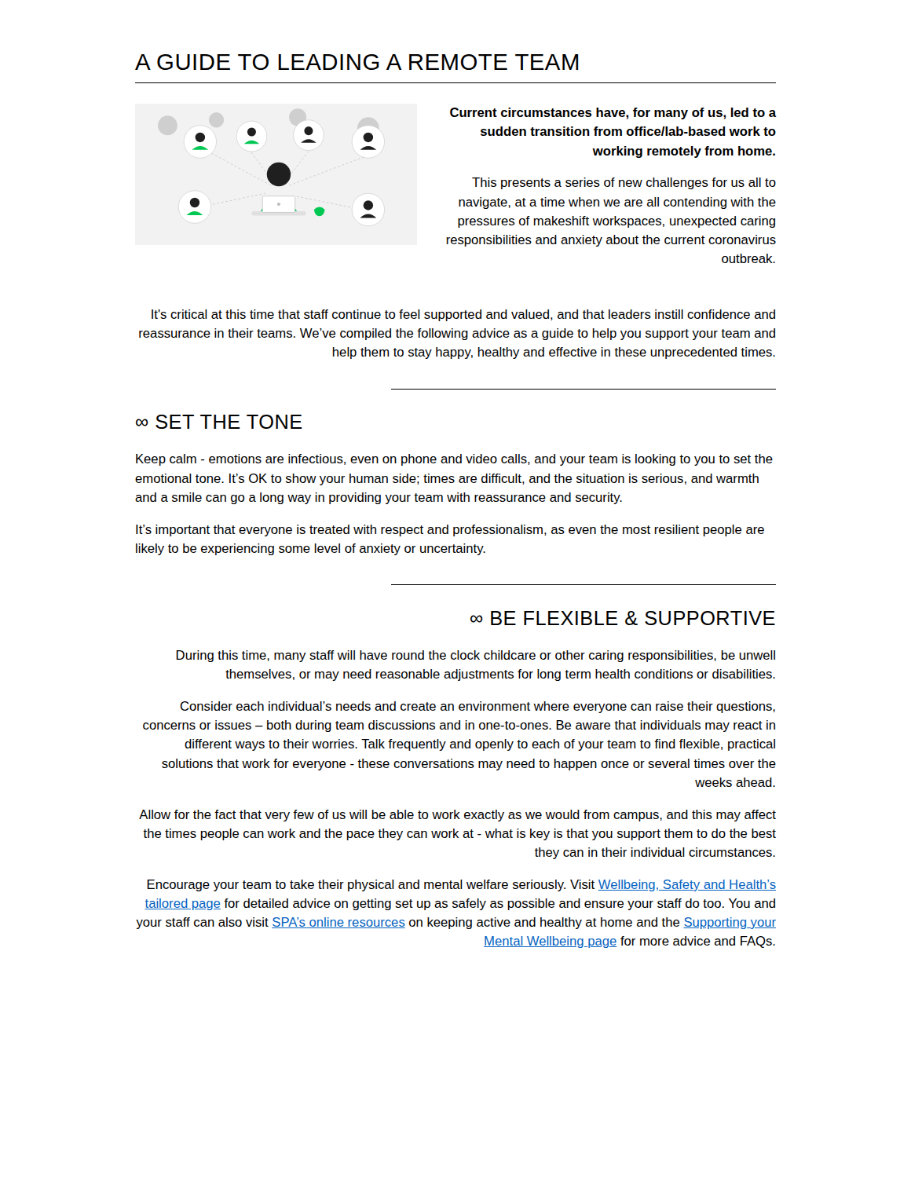A GUIDE TO LEADING A REMOTE TEAM
Current circumstances have, for many of us, led to a sudden transition from office/lab-based work to working remotely from home.
This presents a series of new challenges for us all to navigate, at a time when we are all contending with the pressures of makeshift workspaces, unexpected caring responsibilities and anxiety about the current coronavirus outbreak.
It's critical at this time that staff continue to feel supported and valued, and that leaders instill confidence and reassurance in their teams. We’ve compiled the following advice as a guide to help you support your team and help them to stay happy, healthy and effective in these unprecedented times.
∞ SET THE TONE
Keep calm - emotions are infectious, even on phone and video calls, and your team is looking to you to set the emotional tone. It’s OK to show your human side; times are difficult, and the situation is serious, and warmth and a smile can go a long way in providing your team with reassurance and security.
It’s important that everyone is treated with respect and professionalism, as even the most resilient people are likely to be experiencing some level of anxiety or uncertainty.
∞ BE FLEXIBLE & SUPPORTIVE
During this time, many staff will have round the clock childcare or other caring responsibilities, be unwell themselves, or may need reasonable adjustments for long term health conditions or disabilities.
Consider each individual’s needs and create an environment where everyone can raise their questions, concerns or issues – both during team discussions and in one-to-ones. Be aware that individuals may react in different ways to their worries. Talk frequently and openly to each of your team to find flexible, practical solutions that work for everyone - these conversations may need to happen once or several times over the weeks ahead.
Allow for the fact that very few of us will be able to work exactly as we would from campus, and this may affect the times people can work and the pace they can work at - what is key is that you support them to do the best they can in their individual circumstances.
Encourage your team to take their physical and mental welfare seriously. Visit Wellbeing, Safety and Health’s tailored page for detailed advice on getting set up as safely as possible and ensure your staff do too. You and your staff can also visit SPA’s online resources on keeping active and healthy at home and the Supporting your Mental Wellbeing page for more advice and FAQs.